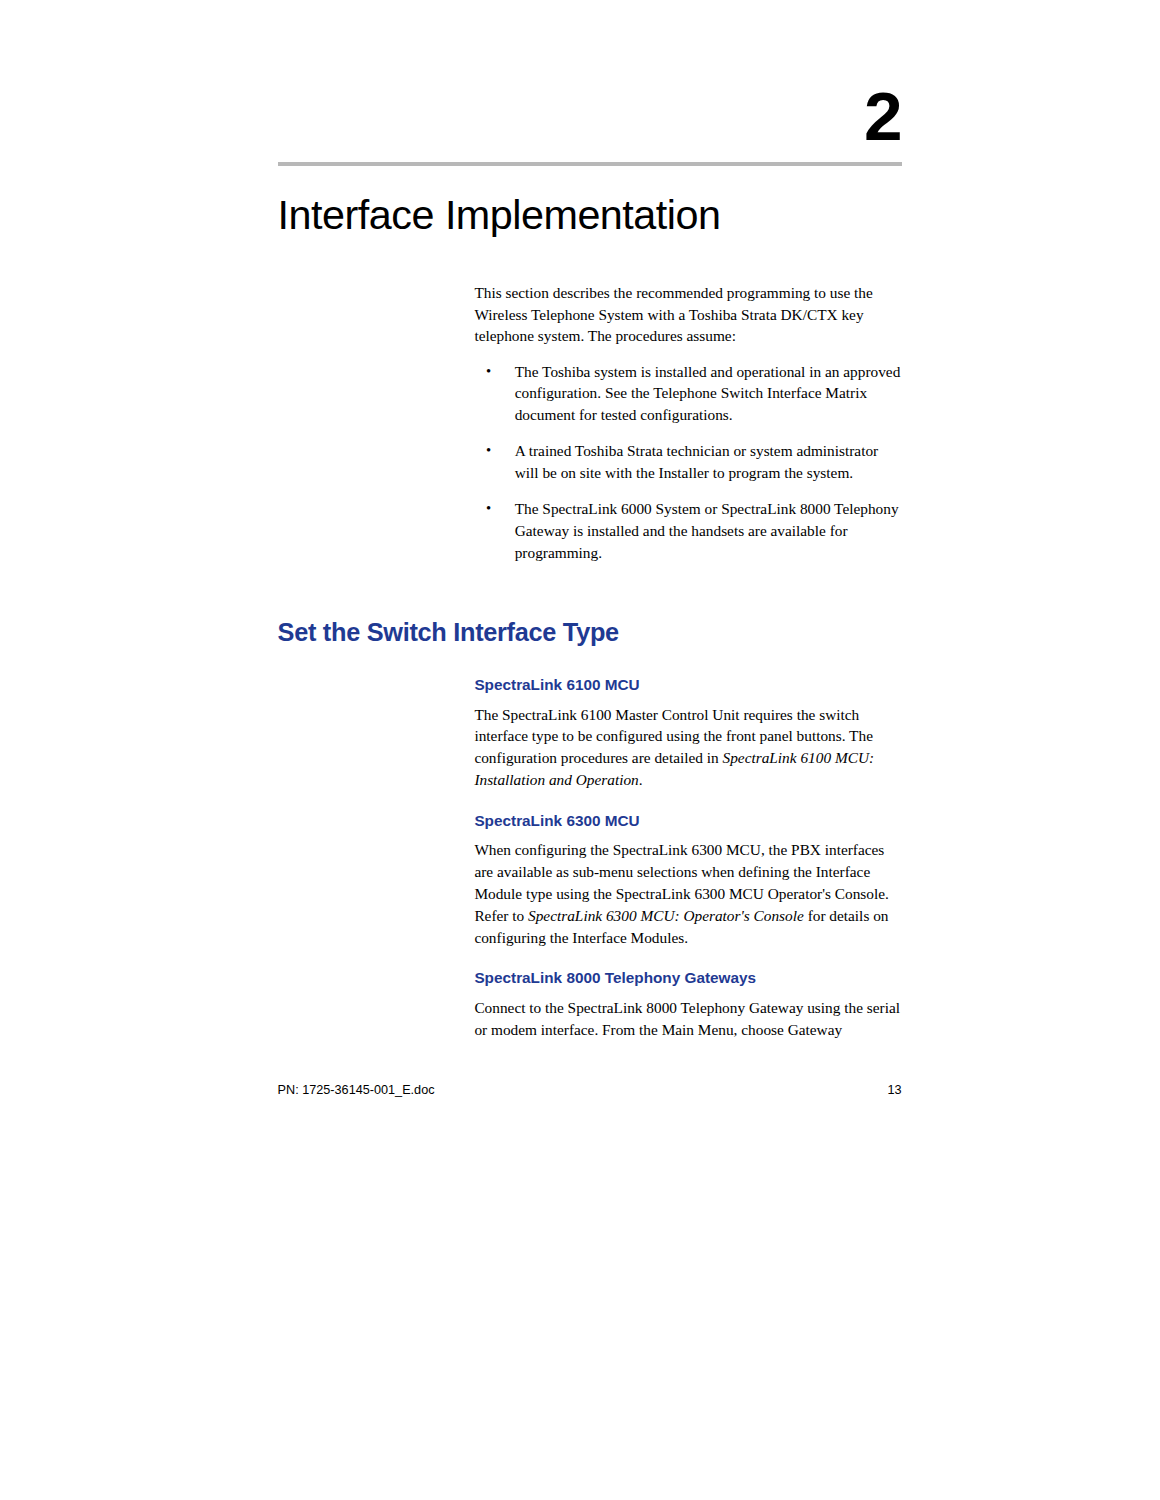2
Interface Implementation
This section describes the recommended programming to use the Wireless Telephone System with a Toshiba Strata DK/CTX key telephone system. The procedures assume:
The Toshiba system is installed and operational in an approved configuration. See the Telephone Switch Interface Matrix document for tested configurations.
A trained Toshiba Strata technician or system administrator will be on site with the Installer to program the system.
The SpectraLink 6000 System or SpectraLink 8000 Telephony Gateway is installed and the handsets are available for programming.
Set the Switch Interface Type
SpectraLink 6100 MCU
The SpectraLink 6100 Master Control Unit requires the switch interface type to be configured using the front panel buttons. The configuration procedures are detailed in SpectraLink 6100 MCU: Installation and Operation.
SpectraLink 6300 MCU
When configuring the SpectraLink 6300 MCU, the PBX interfaces are available as sub-menu selections when defining the Interface Module type using the SpectraLink 6300 MCU Operator's Console. Refer to SpectraLink 6300 MCU: Operator's Console for details on configuring the Interface Modules.
SpectraLink 8000 Telephony Gateways
Connect to the SpectraLink 8000 Telephony Gateway using the serial or modem interface. From the Main Menu, choose Gateway
PN: 1725-36145-001_E.doc 13